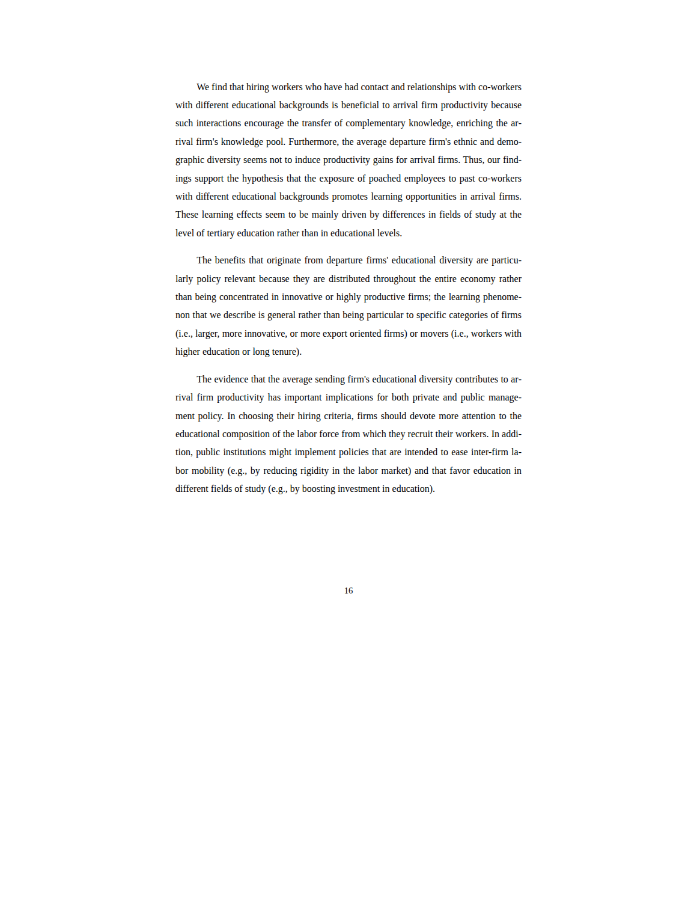We find that hiring workers who have had contact and relationships with co-workers with different educational backgrounds is beneficial to arrival firm productivity because such interactions encourage the transfer of complementary knowledge, enriching the arrival firm's knowledge pool. Furthermore, the average departure firm's ethnic and demographic diversity seems not to induce productivity gains for arrival firms. Thus, our findings support the hypothesis that the exposure of poached employees to past co-workers with different educational backgrounds promotes learning opportunities in arrival firms. These learning effects seem to be mainly driven by differences in fields of study at the level of tertiary education rather than in educational levels.
The benefits that originate from departure firms' educational diversity are particularly policy relevant because they are distributed throughout the entire economy rather than being concentrated in innovative or highly productive firms; the learning phenomenon that we describe is general rather than being particular to specific categories of firms (i.e., larger, more innovative, or more export oriented firms) or movers (i.e., workers with higher education or long tenure).
The evidence that the average sending firm's educational diversity contributes to arrival firm productivity has important implications for both private and public management policy. In choosing their hiring criteria, firms should devote more attention to the educational composition of the labor force from which they recruit their workers. In addition, public institutions might implement policies that are intended to ease inter-firm labor mobility (e.g., by reducing rigidity in the labor market) and that favor education in different fields of study (e.g., by boosting investment in education).
16